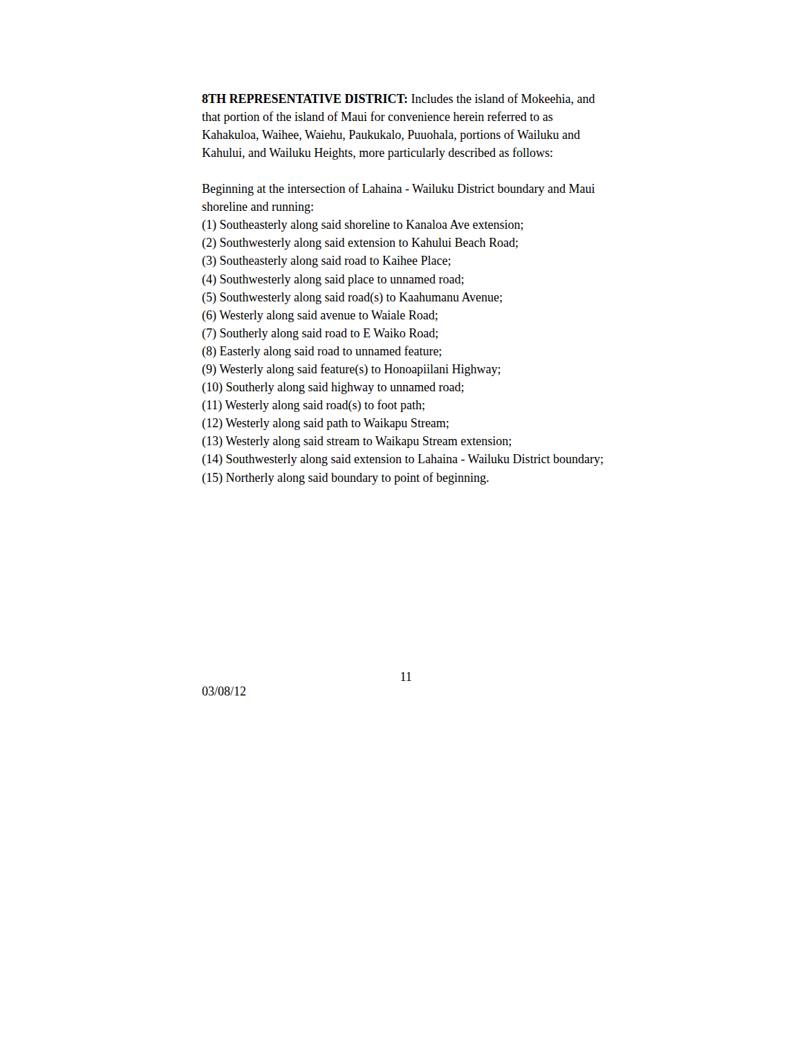8TH REPRESENTATIVE DISTRICT: Includes the island of Mokeehia, and that portion of the island of Maui for convenience herein referred to as Kahakuloa, Waihee, Waiehu, Paukukalo, Puuohala, portions of Wailuku and Kahului, and Wailuku Heights, more particularly described as follows:
Beginning at the intersection of Lahaina - Wailuku District boundary and Maui shoreline and running:
(1) Southeasterly along said shoreline to Kanaloa Ave extension;
(2) Southwesterly along said extension to Kahului Beach Road;
(3) Southeasterly along said road to Kaihee Place;
(4) Southwesterly along said place to unnamed road;
(5) Southwesterly along said road(s) to Kaahumanu Avenue;
(6) Westerly along said avenue to Waiale Road;
(7) Southerly along said road to E Waiko Road;
(8) Easterly along said road to unnamed feature;
(9) Westerly along said feature(s) to Honoapiilani Highway;
(10) Southerly along said highway to unnamed road;
(11) Westerly along said road(s) to foot path;
(12) Westerly along said path to Waikapu Stream;
(13) Westerly along said stream to Waikapu Stream extension;
(14) Southwesterly along said extension to Lahaina - Wailuku District boundary;
(15) Northerly along said boundary to point of beginning.
11 03/08/12